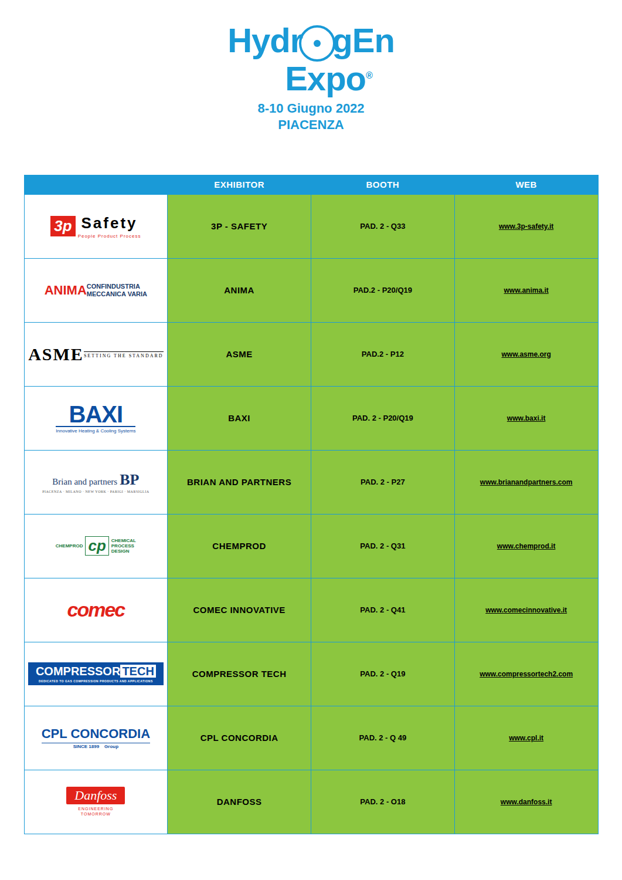Hydr gEn
Expo®
8-10 Giugno 2022
PIACENZA
| | EXHIBITOR | BOOTH | WEB |
| --- | --- | --- | --- |
| 3p Safety People Product Process | 3P - SAFETY | PAD. 2 - Q33 | www.3p-safety.it |
| ANIMA CONFINDUSTRIA MECCANICA VARIA | ANIMA | PAD.2 - P20/Q19 | www.anima.it |
| ASME SETTING THE STANDARD | ASME | PAD.2 - P12 | www.asme.org |
| BAXI Innovative Heating & Cooling Systems | BAXI | PAD. 2 - P20/Q19 | www.baxi.it |
| Brian and partners BP PIACENZA · MILANO · NEW YORK · PARIGI · MARSIGLIA | BRIAN AND PARTNERS | PAD. 2 - P27 | www.brianandpartners.com |
| CHEMPROD cp CHEMICAL PROCESS DESIGN | CHEMPROD | PAD. 2 - Q31 | www.chemprod.it |
| comec | COMEC INNOVATIVE | PAD. 2 - Q41 | www.comecinnovative.it |
| COMPRESSOR TECH DEDICATED TO GAS COMPRESSION PRODUCTS AND APPLICATIONS | COMPRESSOR TECH | PAD. 2 - Q19 | www.compressortech2.com |
| CPL CONCORDIA SINCE 1899 Group | CPL CONCORDIA | PAD. 2 - Q 49 | www.cpl.it |
| Danfoss ENGINEERING TOMORROW | DANFOSS | PAD. 2 - O18 | www.danfoss.it |